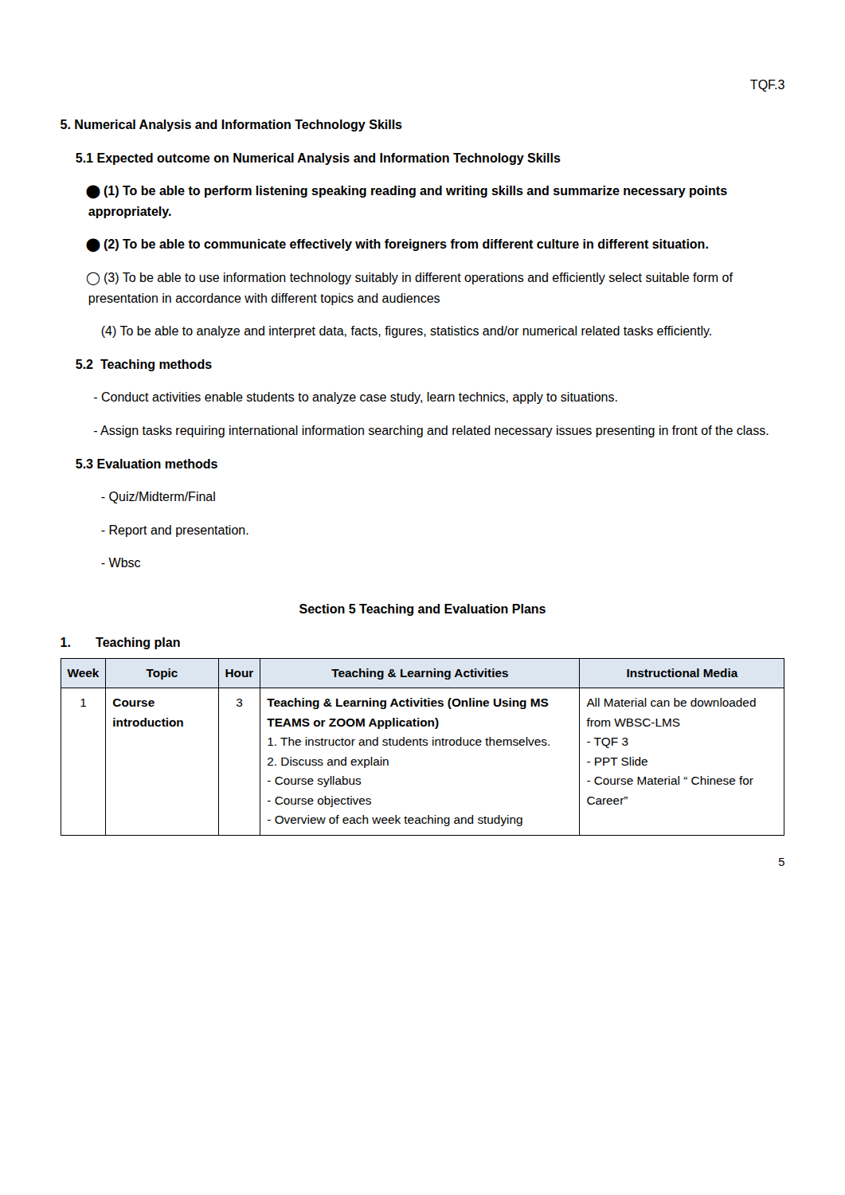TQF.3
5. Numerical Analysis and Information Technology Skills
5.1 Expected outcome on Numerical Analysis and Information Technology Skills
⬤ (1) To be able to perform listening speaking reading and writing skills and summarize necessary points appropriately.
⬤ (2) To be able to communicate effectively with foreigners from different culture in different situation.
◯ (3) To be able to use information technology suitably in different operations and efficiently select suitable form of presentation in accordance with different topics and audiences
(4) To be able to analyze and interpret data, facts, figures, statistics and/or numerical related tasks efficiently.
5.2 Teaching methods
- Conduct activities enable students to analyze case study, learn technics, apply to situations.
- Assign tasks requiring international information searching and related necessary issues presenting in front of the class.
5.3 Evaluation methods
- Quiz/Midterm/Final
- Report and presentation.
- Wbsc
Section 5 Teaching and Evaluation Plans
1. Teaching plan
| Week | Topic | Hour | Teaching & Learning Activities | Instructional Media |
| --- | --- | --- | --- | --- |
| 1 | Course introduction | 3 | Teaching & Learning Activities (Online Using MS TEAMS or ZOOM Application) 1. The instructor and students introduce themselves. 2. Discuss and explain - Course syllabus - Course objectives - Overview of each week teaching and studying | All Material can be downloaded from WBSC-LMS - TQF 3 - PPT Slide - Course Material “ Chinese for Career” |
5